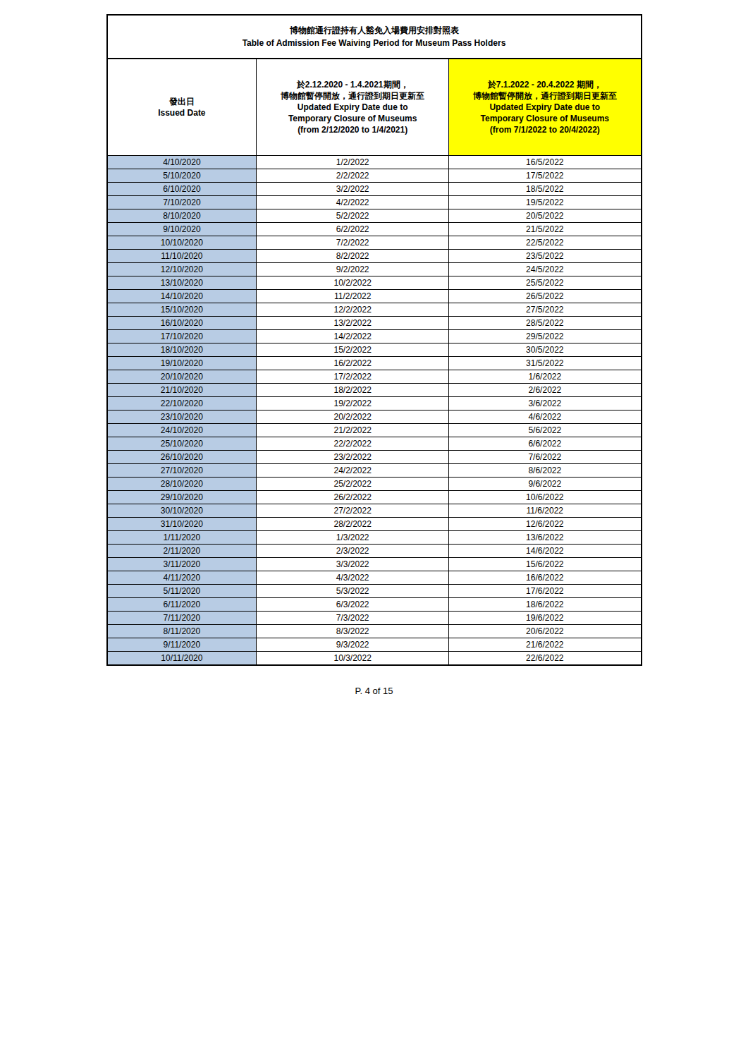| 博物館通行證持有人豁免入場費用安排對照表 Table of Admission Fee Waiving Period for Museum Pass Holders |
| 發出日 Issued Date | 於2.12.2020 - 1.4.2021期間， 博物館暫停開放，通行證到期日更新至 Updated Expiry Date due to Temporary Closure of Museums (from 2/12/2020 to 1/4/2021) | 於7.1.2022 - 20.4.2022 期間， 博物館暫停開放，通行證到期日更新至 Updated Expiry Date due to Temporary Closure of Museums (from 7/1/2022 to 20/4/2022) |
| 4/10/2020 | 1/2/2022 | 16/5/2022 |
| 5/10/2020 | 2/2/2022 | 17/5/2022 |
| 6/10/2020 | 3/2/2022 | 18/5/2022 |
| 7/10/2020 | 4/2/2022 | 19/5/2022 |
| 8/10/2020 | 5/2/2022 | 20/5/2022 |
| 9/10/2020 | 6/2/2022 | 21/5/2022 |
| 10/10/2020 | 7/2/2022 | 22/5/2022 |
| 11/10/2020 | 8/2/2022 | 23/5/2022 |
| 12/10/2020 | 9/2/2022 | 24/5/2022 |
| 13/10/2020 | 10/2/2022 | 25/5/2022 |
| 14/10/2020 | 11/2/2022 | 26/5/2022 |
| 15/10/2020 | 12/2/2022 | 27/5/2022 |
| 16/10/2020 | 13/2/2022 | 28/5/2022 |
| 17/10/2020 | 14/2/2022 | 29/5/2022 |
| 18/10/2020 | 15/2/2022 | 30/5/2022 |
| 19/10/2020 | 16/2/2022 | 31/5/2022 |
| 20/10/2020 | 17/2/2022 | 1/6/2022 |
| 21/10/2020 | 18/2/2022 | 2/6/2022 |
| 22/10/2020 | 19/2/2022 | 3/6/2022 |
| 23/10/2020 | 20/2/2022 | 4/6/2022 |
| 24/10/2020 | 21/2/2022 | 5/6/2022 |
| 25/10/2020 | 22/2/2022 | 6/6/2022 |
| 26/10/2020 | 23/2/2022 | 7/6/2022 |
| 27/10/2020 | 24/2/2022 | 8/6/2022 |
| 28/10/2020 | 25/2/2022 | 9/6/2022 |
| 29/10/2020 | 26/2/2022 | 10/6/2022 |
| 30/10/2020 | 27/2/2022 | 11/6/2022 |
| 31/10/2020 | 28/2/2022 | 12/6/2022 |
| 1/11/2020 | 1/3/2022 | 13/6/2022 |
| 2/11/2020 | 2/3/2022 | 14/6/2022 |
| 3/11/2020 | 3/3/2022 | 15/6/2022 |
| 4/11/2020 | 4/3/2022 | 16/6/2022 |
| 5/11/2020 | 5/3/2022 | 17/6/2022 |
| 6/11/2020 | 6/3/2022 | 18/6/2022 |
| 7/11/2020 | 7/3/2022 | 19/6/2022 |
| 8/11/2020 | 8/3/2022 | 20/6/2022 |
| 9/11/2020 | 9/3/2022 | 21/6/2022 |
| 10/11/2020 | 10/3/2022 | 22/6/2022 |
P. 4 of 15